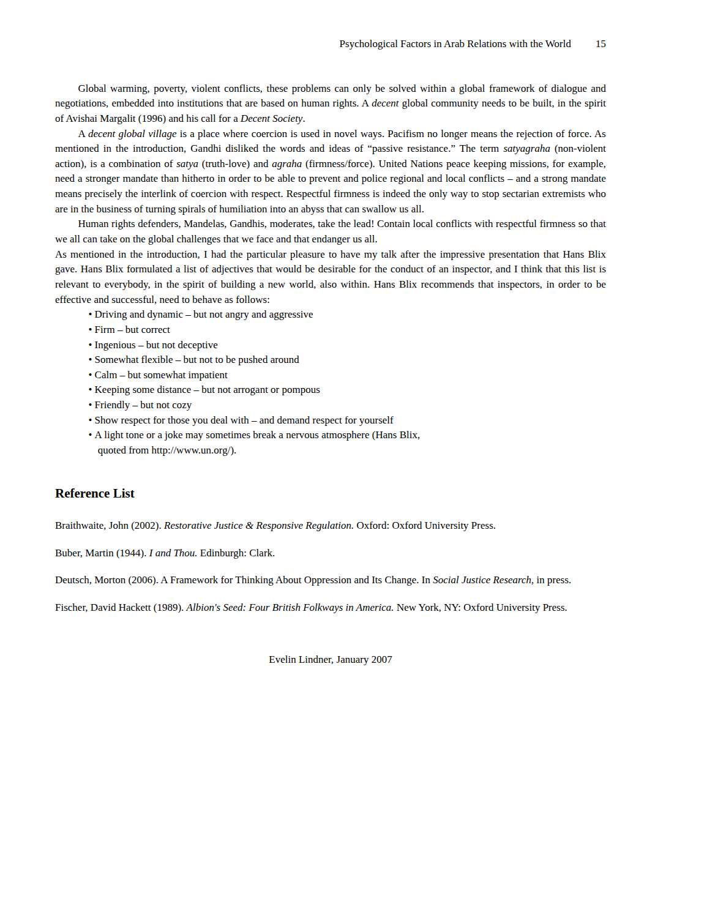Psychological Factors in Arab Relations with the World15
Global warming, poverty, violent conflicts, these problems can only be solved within a global framework of dialogue and negotiations, embedded into institutions that are based on human rights. A decent global community needs to be built, in the spirit of Avishai Margalit (1996) and his call for a Decent Society.
A decent global village is a place where coercion is used in novel ways. Pacifism no longer means the rejection of force. As mentioned in the introduction, Gandhi disliked the words and ideas of “passive resistance.” The term satyagraha (non-violent action), is a combination of satya (truth-love) and agraha (firmness/force). United Nations peace keeping missions, for example, need a stronger mandate than hitherto in order to be able to prevent and police regional and local conflicts – and a strong mandate means precisely the interlink of coercion with respect. Respectful firmness is indeed the only way to stop sectarian extremists who are in the business of turning spirals of humiliation into an abyss that can swallow us all.
Human rights defenders, Mandelas, Gandhis, moderates, take the lead! Contain local conflicts with respectful firmness so that we all can take on the global challenges that we face and that endanger us all.
As mentioned in the introduction, I had the particular pleasure to have my talk after the impressive presentation that Hans Blix gave. Hans Blix formulated a list of adjectives that would be desirable for the conduct of an inspector, and I think that this list is relevant to everybody, in the spirit of building a new world, also within. Hans Blix recommends that inspectors, in order to be effective and successful, need to behave as follows:
Driving and dynamic – but not angry and aggressive
Firm – but correct
Ingenious – but not deceptive
Somewhat flexible – but not to be pushed around
Calm – but somewhat impatient
Keeping some distance – but not arrogant or pompous
Friendly – but not cozy
Show respect for those you deal with – and demand respect for yourself
A light tone or a joke may sometimes break a nervous atmosphere (Hans Blix,quoted from http://www.un.org/).
Reference List
Braithwaite, John (2002). Restorative Justice & Responsive Regulation. Oxford: Oxford University Press.
Buber, Martin (1944). I and Thou. Edinburgh: Clark.
Deutsch, Morton (2006). A Framework for Thinking About Oppression and Its Change. In Social Justice Research, in press.
Fischer, David Hackett (1989). Albion's Seed: Four British Folkways in America. New York, NY: Oxford University Press.
Evelin Lindner, January 2007